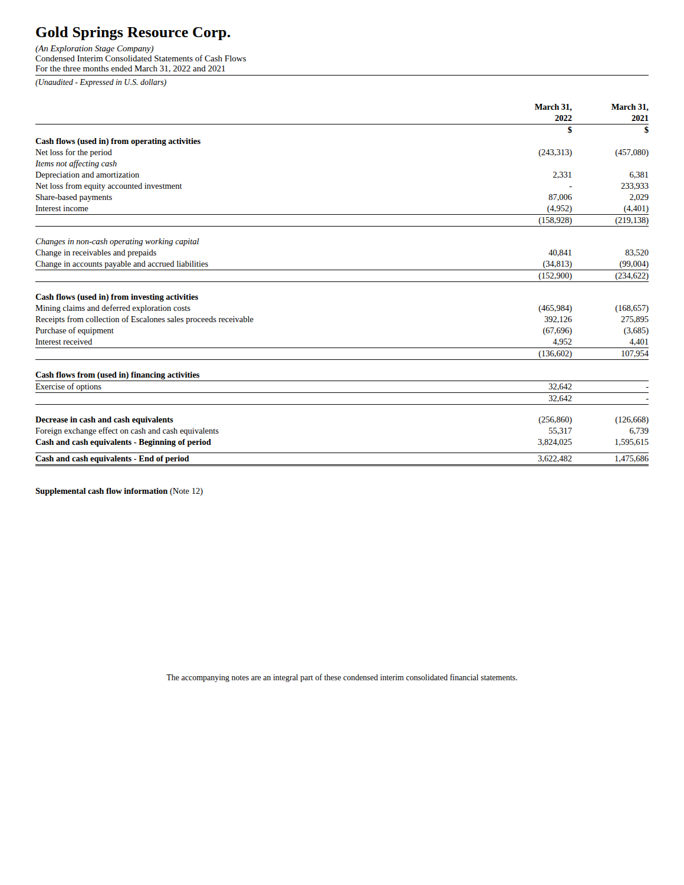Gold Springs Resource Corp.
(An Exploration Stage Company)
Condensed Interim Consolidated Statements of Cash Flows
For the three months ended March 31, 2022 and 2021
(Unaudited - Expressed in U.S. dollars)
| | March 31, | March 31, |
| | 2022 | 2021 |
| | $ | $ |
| Cash flows (used in) from operating activities | | |
| Net loss for the period | (243,313) | (457,080) |
| Items not affecting cash | | |
| Depreciation and amortization | 2,331 | 6,381 |
| Net loss from equity accounted investment | - | 233,933 |
| Share-based payments | 87,006 | 2,029 |
| Interest income | (4,952) | (4,401) |
| | (158,928) | (219,138) |
| Changes in non-cash operating working capital | | |
| Change in receivables and prepaids | 40,841 | 83,520 |
| Change in accounts payable and accrued liabilities | (34,813) | (99,004) |
| | (152,900) | (234,622) |
| Cash flows (used in) from investing activities | | |
| Mining claims and deferred exploration costs | (465,984) | (168,657) |
| Receipts from collection of Escalones sales proceeds receivable | 392,126 | 275,895 |
| Purchase of equipment | (67,696) | (3,685) |
| Interest received | 4,952 | 4,401 |
| | (136,602) | 107,954 |
| Cash flows from (used in) financing activities | | |
| Exercise of options | 32,642 | - |
| | 32,642 | - |
| Decrease in cash and cash equivalents | (256,860) | (126,668) |
| Foreign exchange effect on cash and cash equivalents | 55,317 | 6,739 |
| Cash and cash equivalents - Beginning of period | 3,824,025 | 1,595,615 |
| Cash and cash equivalents - End of period | 3,622,482 | 1,475,686 |
Supplemental cash flow information (Note 12)
The accompanying notes are an integral part of these condensed interim consolidated financial statements.